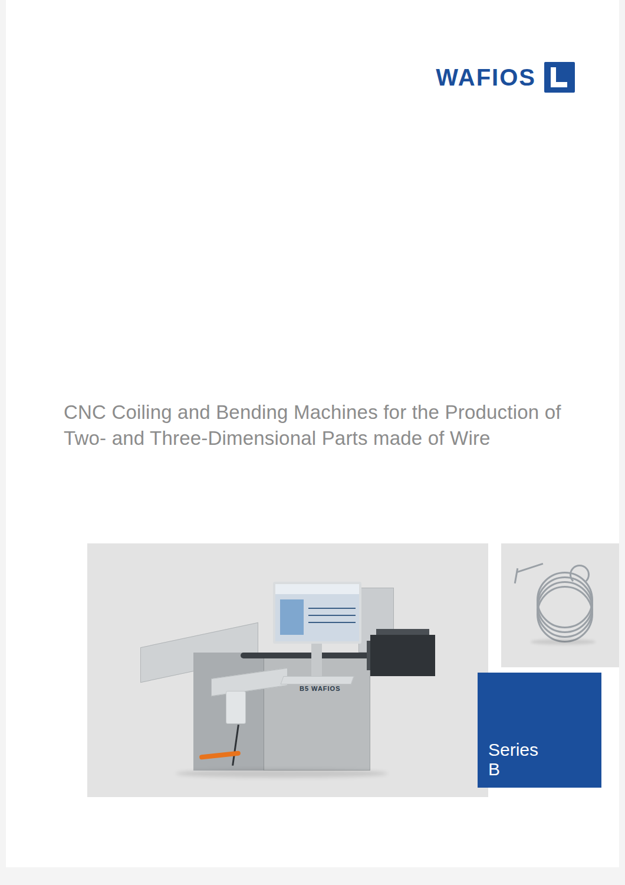WAFIOS
CNC Coiling and Bending Machines for the Production of
Two- and Three-Dimensional Parts made of Wire
B5 WAFIOS
Series
B